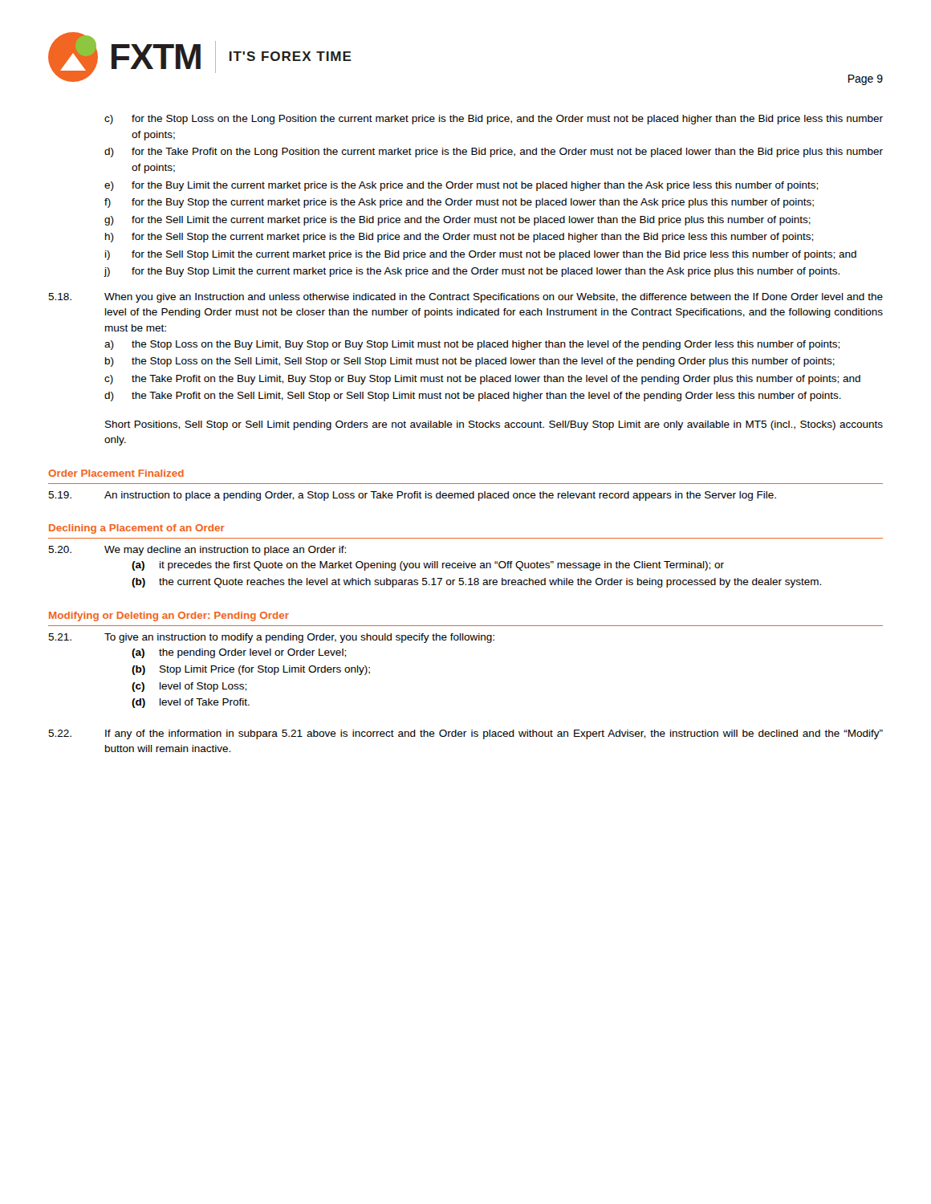FXTM
IT'S FOREX TIME
Page 9
c) for the Stop Loss on the Long Position the current market price is the Bid price, and the Order must not be placed higher than the Bid price less this number of points;
d) for the Take Profit on the Long Position the current market price is the Bid price, and the Order must not be placed lower than the Bid price plus this number of points;
e) for the Buy Limit the current market price is the Ask price and the Order must not be placed higher than the Ask price less this number of points;
f) for the Buy Stop the current market price is the Ask price and the Order must not be placed lower than the Ask price plus this number of points;
g) for the Sell Limit the current market price is the Bid price and the Order must not be placed lower than the Bid price plus this number of points;
h) for the Sell Stop the current market price is the Bid price and the Order must not be placed higher than the Bid price less this number of points;
i) for the Sell Stop Limit the current market price is the Bid price and the Order must not be placed lower than the Bid price less this number of points; and
j) for the Buy Stop Limit the current market price is the Ask price and the Order must not be placed lower than the Ask price plus this number of points.
5.18.
When you give an Instruction and unless otherwise indicated in the Contract Specifications on our Website, the difference between the If Done Order level and the level of the Pending Order must not be closer than the number of points indicated for each Instrument in the Contract Specifications, and the following conditions must be met:
a) the Stop Loss on the Buy Limit, Buy Stop or Buy Stop Limit must not be placed higher than the level of the pending Order less this number of points;
b) the Stop Loss on the Sell Limit, Sell Stop or Sell Stop Limit must not be placed lower than the level of the pending Order plus this number of points;
c) the Take Profit on the Buy Limit, Buy Stop or Buy Stop Limit must not be placed lower than the level of the pending Order plus this number of points; and
d) the Take Profit on the Sell Limit, Sell Stop or Sell Stop Limit must not be placed higher than the level of the pending Order less this number of points.
Short Positions, Sell Stop or Sell Limit pending Orders are not available in Stocks account. Sell/Buy Stop Limit are only available in MT5 (incl., Stocks) accounts only.
Order Placement Finalized
5.19.
An instruction to place a pending Order, a Stop Loss or Take Profit is deemed placed once the relevant record appears in the Server log File.
Declining a Placement of an Order
5.20.
We may decline an instruction to place an Order if:
(a) it precedes the first Quote on the Market Opening (you will receive an “Off Quotes” message in the Client Terminal); or
(b) the current Quote reaches the level at which subparas 5.17 or 5.18 are breached while the Order is being processed by the dealer system.
Modifying or Deleting an Order: Pending Order
5.21.
To give an instruction to modify a pending Order, you should specify the following:
(a) the pending Order level or Order Level;
(b) Stop Limit Price (for Stop Limit Orders only);
(c) level of Stop Loss;
(d) level of Take Profit.
5.22.
If any of the information in subpara 5.21 above is incorrect and the Order is placed without an Expert Adviser, the instruction will be declined and the “Modify” button will remain inactive.